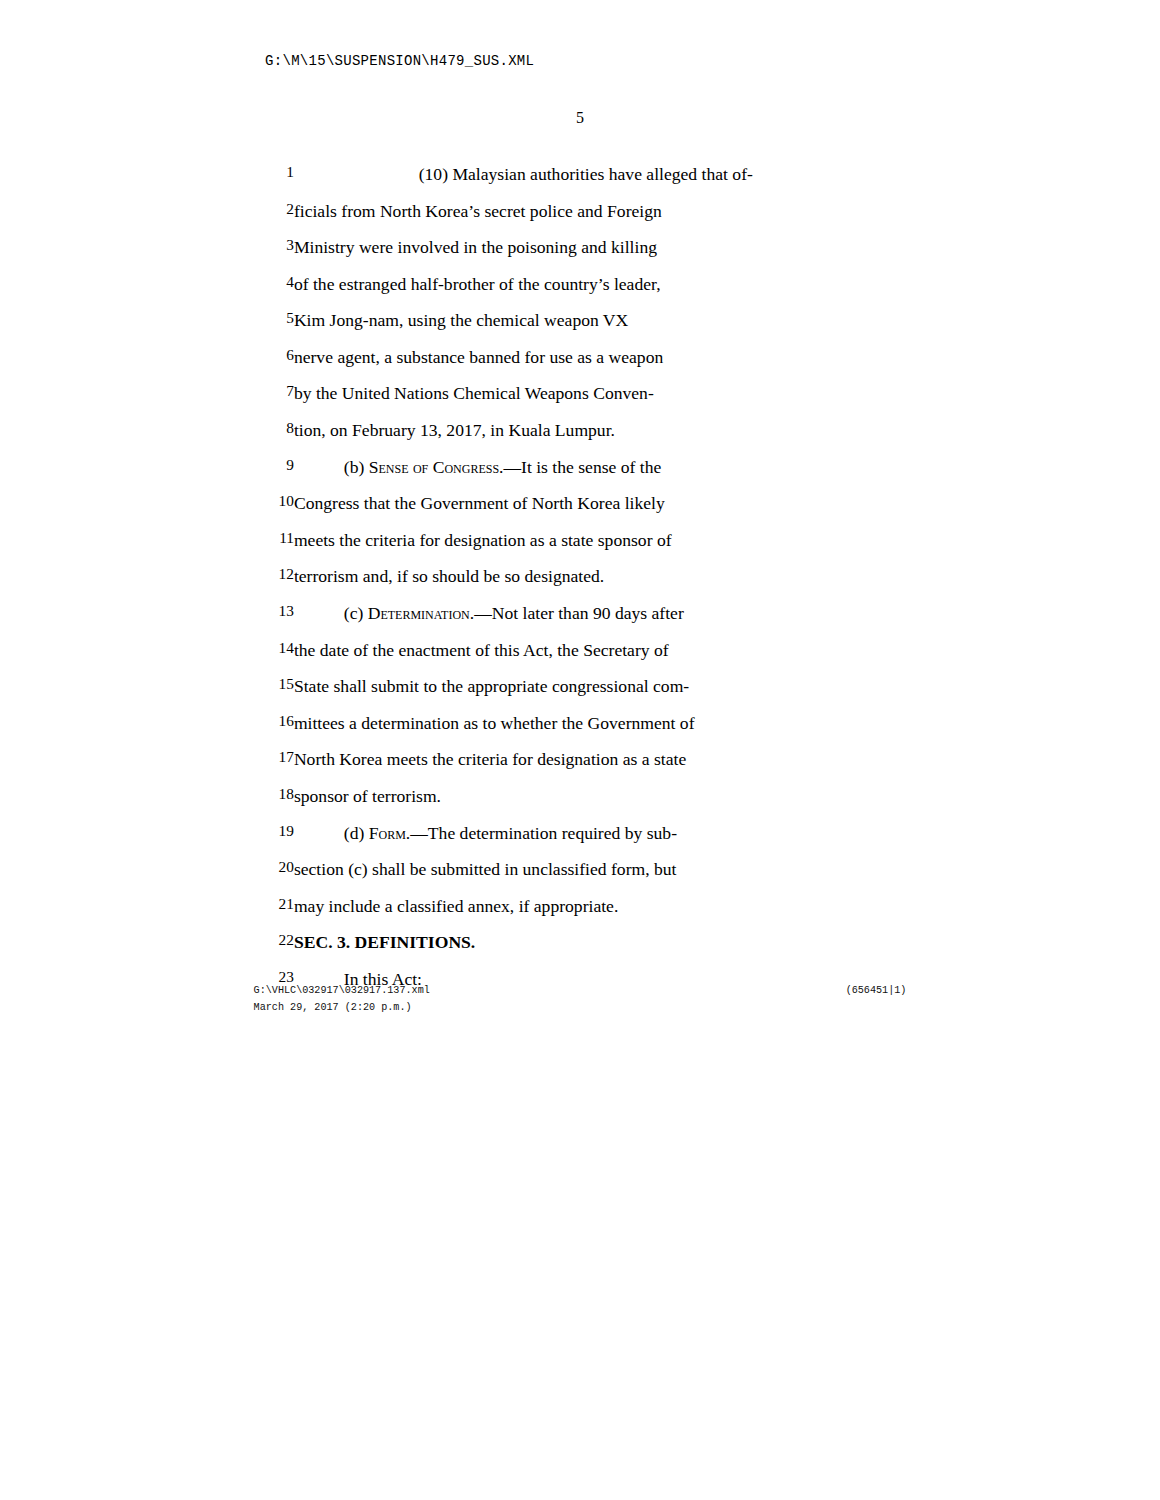G:\M\15\SUSPENSION\H479_SUS.XML
5
| 1 | (10) Malaysian authorities have alleged that of- |
| 2 | ficials from North Korea’s secret police and Foreign |
| 3 | Ministry were involved in the poisoning and killing |
| 4 | of the estranged half-brother of the country’s leader, |
| 5 | Kim Jong-nam, using the chemical weapon VX |
| 6 | nerve agent, a substance banned for use as a weapon |
| 7 | by the United Nations Chemical Weapons Conven- |
| 8 | tion, on February 13, 2017, in Kuala Lumpur. |
| 9 | (b) Sense of Congress. —It is the sense of the |
| 10 | Congress that the Government of North Korea likely |
| 11 | meets the criteria for designation as a state sponsor of |
| 12 | terrorism and, if so should be so designated. |
| 13 | (c) Determination. —Not later than 90 days after |
| 14 | the date of the enactment of this Act, the Secretary of |
| 15 | State shall submit to the appropriate congressional com- |
| 16 | mittees a determination as to whether the Government of |
| 17 | North Korea meets the criteria for designation as a state |
| 18 | sponsor of terrorism. |
| 19 | (d) Form. —The determination required by sub- |
| 20 | section (c) shall be submitted in unclassified form, but |
| 21 | may include a classified annex, if appropriate. |
| 22 | SEC. 3. DEFINITIONS. |
| 23 | In this Act: |
G:\VHLC\032917\032917.137.xml
(656451|1)
March 29, 2017 (2:20 p.m.)